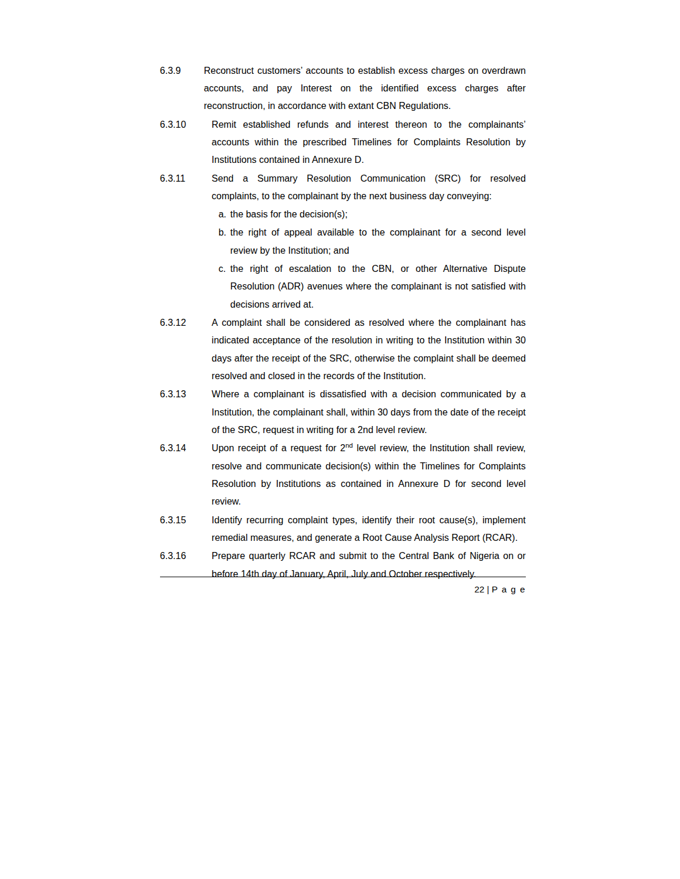6.3.9 Reconstruct customers’ accounts to establish excess charges on overdrawn accounts, and pay Interest on the identified excess charges after reconstruction, in accordance with extant CBN Regulations.
6.3.10 Remit established refunds and interest thereon to the complainants’ accounts within the prescribed Timelines for Complaints Resolution by Institutions contained in Annexure D.
6.3.11 Send a Summary Resolution Communication (SRC) for resolved complaints, to the complainant by the next business day conveying:
a. the basis for the decision(s);
b. the right of appeal available to the complainant for a second level review by the Institution; and
c. the right of escalation to the CBN, or other Alternative Dispute Resolution (ADR) avenues where the complainant is not satisfied with decisions arrived at.
6.3.12 A complaint shall be considered as resolved where the complainant has indicated acceptance of the resolution in writing to the Institution within 30 days after the receipt of the SRC, otherwise the complaint shall be deemed resolved and closed in the records of the Institution.
6.3.13 Where a complainant is dissatisfied with a decision communicated by a Institution, the complainant shall, within 30 days from the date of the receipt of the SRC, request in writing for a 2nd level review.
6.3.14 Upon receipt of a request for 2nd level review, the Institution shall review, resolve and communicate decision(s) within the Timelines for Complaints Resolution by Institutions as contained in Annexure D for second level review.
6.3.15 Identify recurring complaint types, identify their root cause(s), implement remedial measures, and generate a Root Cause Analysis Report (RCAR).
6.3.16 Prepare quarterly RCAR and submit to the Central Bank of Nigeria on or before 14th day of January, April, July and October respectively.
22 | P a g e